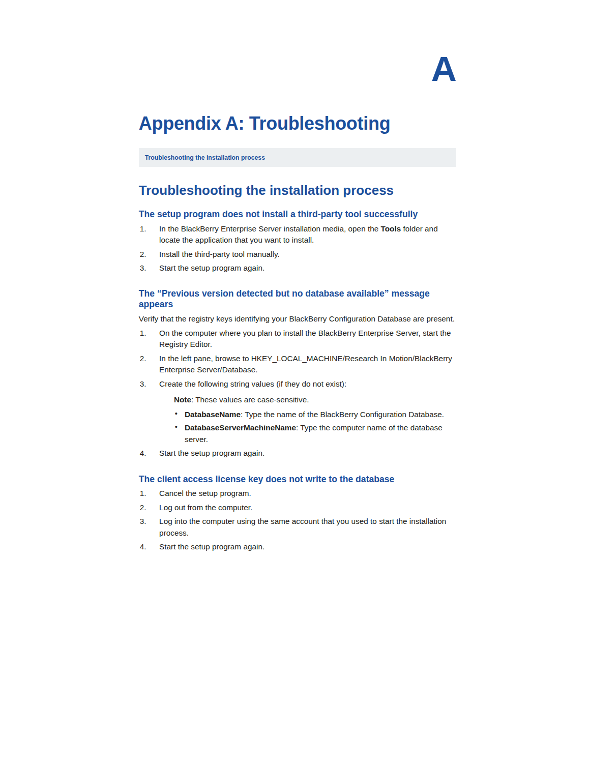A
Appendix A: Troubleshooting
Troubleshooting the installation process
Troubleshooting the installation process
The setup program does not install a third-party tool successfully
In the BlackBerry Enterprise Server installation media, open the Tools folder and locate the application that you want to install.
Install the third-party tool manually.
Start the setup program again.
The “Previous version detected but no database available” message appears
Verify that the registry keys identifying your BlackBerry Configuration Database are present.
On the computer where you plan to install the BlackBerry Enterprise Server, start the Registry Editor.
In the left pane, browse to HKEY_LOCAL_MACHINE/Research In Motion/BlackBerry Enterprise Server/Database.
Create the following string values (if they do not exist):
Note: These values are case-sensitive.
DatabaseName: Type the name of the BlackBerry Configuration Database.
DatabaseServerMachineName: Type the computer name of the database server.
Start the setup program again.
The client access license key does not write to the database
Cancel the setup program.
Log out from the computer.
Log into the computer using the same account that you used to start the installation process.
Start the setup program again.